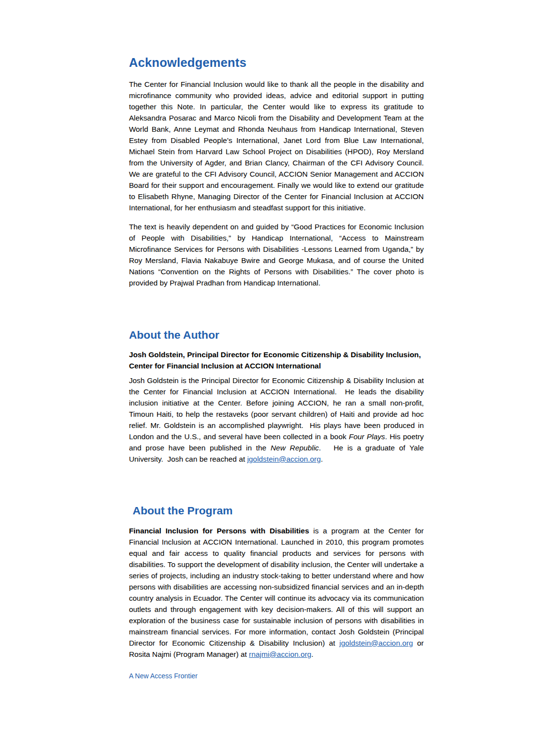Acknowledgements
The Center for Financial Inclusion would like to thank all the people in the disability and microfinance community who provided ideas, advice and editorial support in putting together this Note. In particular, the Center would like to express its gratitude to Aleksandra Posarac and Marco Nicoli from the Disability and Development Team at the World Bank, Anne Leymat and Rhonda Neuhaus from Handicap International, Steven Estey from Disabled People’s International, Janet Lord from Blue Law International, Michael Stein from Harvard Law School Project on Disabilities (HPOD), Roy Mersland from the University of Agder, and Brian Clancy, Chairman of the CFI Advisory Council. We are grateful to the CFI Advisory Council, ACCION Senior Management and ACCION Board for their support and encouragement. Finally we would like to extend our gratitude to Elisabeth Rhyne, Managing Director of the Center for Financial Inclusion at ACCION International, for her enthusiasm and steadfast support for this initiative.
The text is heavily dependent on and guided by “Good Practices for Economic Inclusion of People with Disabilities,” by Handicap International, “Access to Mainstream Microfinance Services for Persons with Disabilities -Lessons Learned from Uganda,” by Roy Mersland, Flavia Nakabuye Bwire and George Mukasa, and of course the United Nations “Convention on the Rights of Persons with Disabilities.” The cover photo is provided by Prajwal Pradhan from Handicap International.
About the Author
Josh Goldstein, Principal Director for Economic Citizenship & Disability Inclusion, Center for Financial Inclusion at ACCION International
Josh Goldstein is the Principal Director for Economic Citizenship & Disability Inclusion at the Center for Financial Inclusion at ACCION International. He leads the disability inclusion initiative at the Center. Before joining ACCION, he ran a small non-profit, Timoun Haiti, to help the restaveks (poor servant children) of Haiti and provide ad hoc relief. Mr. Goldstein is an accomplished playwright. His plays have been produced in London and the U.S., and several have been collected in a book Four Plays. His poetry and prose have been published in the New Republic. He is a graduate of Yale University. Josh can be reached at jgoldstein@accion.org.
About the Program
Financial Inclusion for Persons with Disabilities is a program at the Center for Financial Inclusion at ACCION International. Launched in 2010, this program promotes equal and fair access to quality financial products and services for persons with disabilities. To support the development of disability inclusion, the Center will undertake a series of projects, including an industry stock-taking to better understand where and how persons with disabilities are accessing non-subsidized financial services and an in-depth country analysis in Ecuador. The Center will continue its advocacy via its communication outlets and through engagement with key decision-makers. All of this will support an exploration of the business case for sustainable inclusion of persons with disabilities in mainstream financial services. For more information, contact Josh Goldstein (Principal Director for Economic Citizenship & Disability Inclusion) at jgoldstein@accion.org or Rosita Najmi (Program Manager) at rnajmi@accion.org.
A New Access Frontier